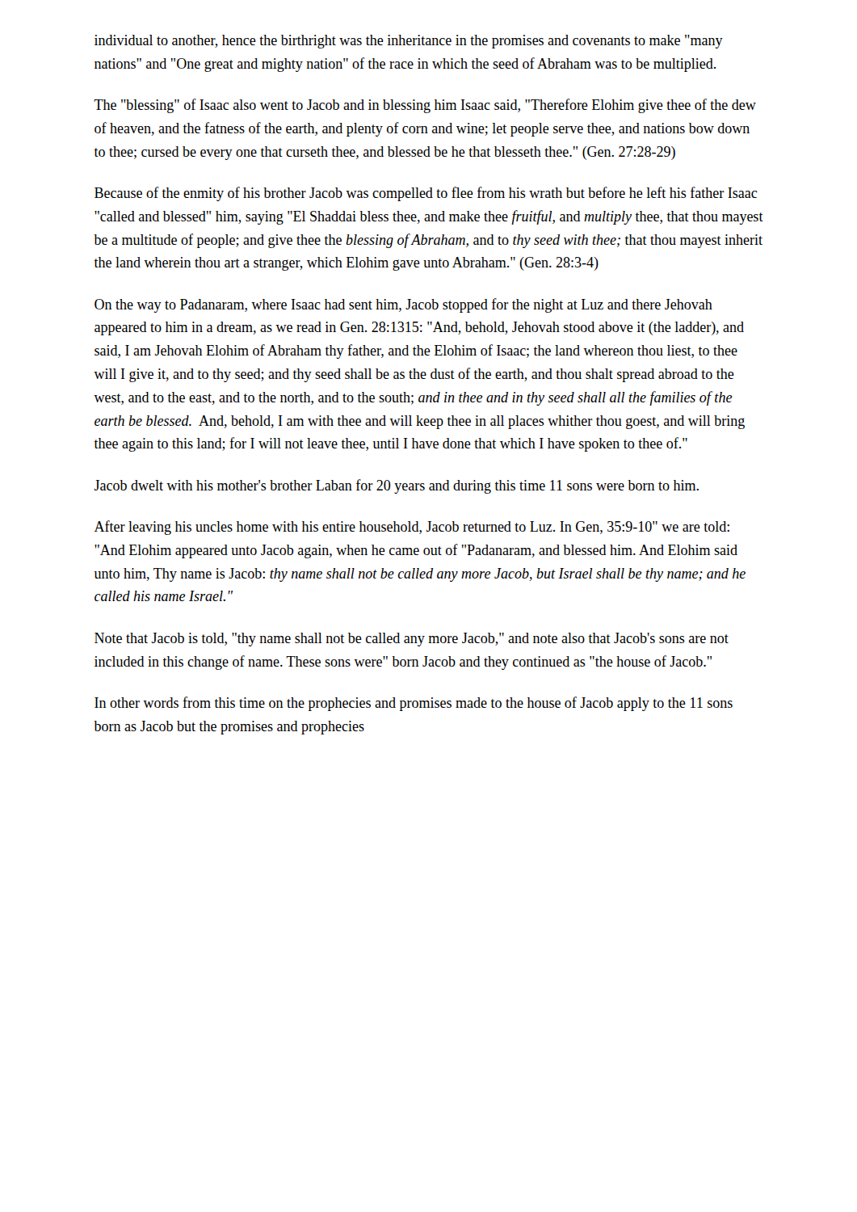individual to another, hence the birthright was the inheritance in the promises and covenants to make "many nations" and "One great and mighty nation" of the race in which the seed of Abraham was to be multiplied.
The "blessing" of Isaac also went to Jacob and in blessing him Isaac said, "Therefore Elohim give thee of the dew of heaven, and the fatness of the earth, and plenty of corn and wine; let people serve thee, and nations bow down to thee; cursed be every one that curseth thee, and blessed be he that blesseth thee." (Gen. 27:28-29)
Because of the enmity of his brother Jacob was compelled to flee from his wrath but before he left his father Isaac "called and blessed" him, saying "El Shaddai bless thee, and make thee fruitful, and multiply thee, that thou mayest be a multitude of people; and give thee the blessing of Abraham, and to thy seed with thee; that thou mayest inherit the land wherein thou art a stranger, which Elohim gave unto Abraham." (Gen. 28:3-4)
On the way to Padanaram, where Isaac had sent him, Jacob stopped for the night at Luz and there Jehovah appeared to him in a dream, as we read in Gen. 28:1315: "And, behold, Jehovah stood above it (the ladder), and said, I am Jehovah Elohim of Abraham thy father, and the Elohim of Isaac; the land whereon thou liest, to thee will I give it, and to thy seed; and thy seed shall be as the dust of the earth, and thou shalt spread abroad to the west, and to the east, and to the north, and to the south; and in thee and in thy seed shall all the families of the earth be blessed. And, behold, I am with thee and will keep thee in all places whither thou goest, and will bring thee again to this land; for I will not leave thee, until I have done that which I have spoken to thee of."
Jacob dwelt with his mother's brother Laban for 20 years and during this time 11 sons were born to him.
After leaving his uncles home with his entire household, Jacob returned to Luz. In Gen, 35:9-10" we are told: "And Elohim appeared unto Jacob again, when he came out of "Padanaram, and blessed him. And Elohim said unto him, Thy name is Jacob: thy name shall not be called any more Jacob, but Israel shall be thy name; and he called his name Israel."
Note that Jacob is told, "thy name shall not be called any more Jacob," and note also that Jacob's sons are not included in this change of name. These sons were" born Jacob and they continued as "the house of Jacob."
In other words from this time on the prophecies and promises made to the house of Jacob apply to the 11 sons born as Jacob but the promises and prophecies